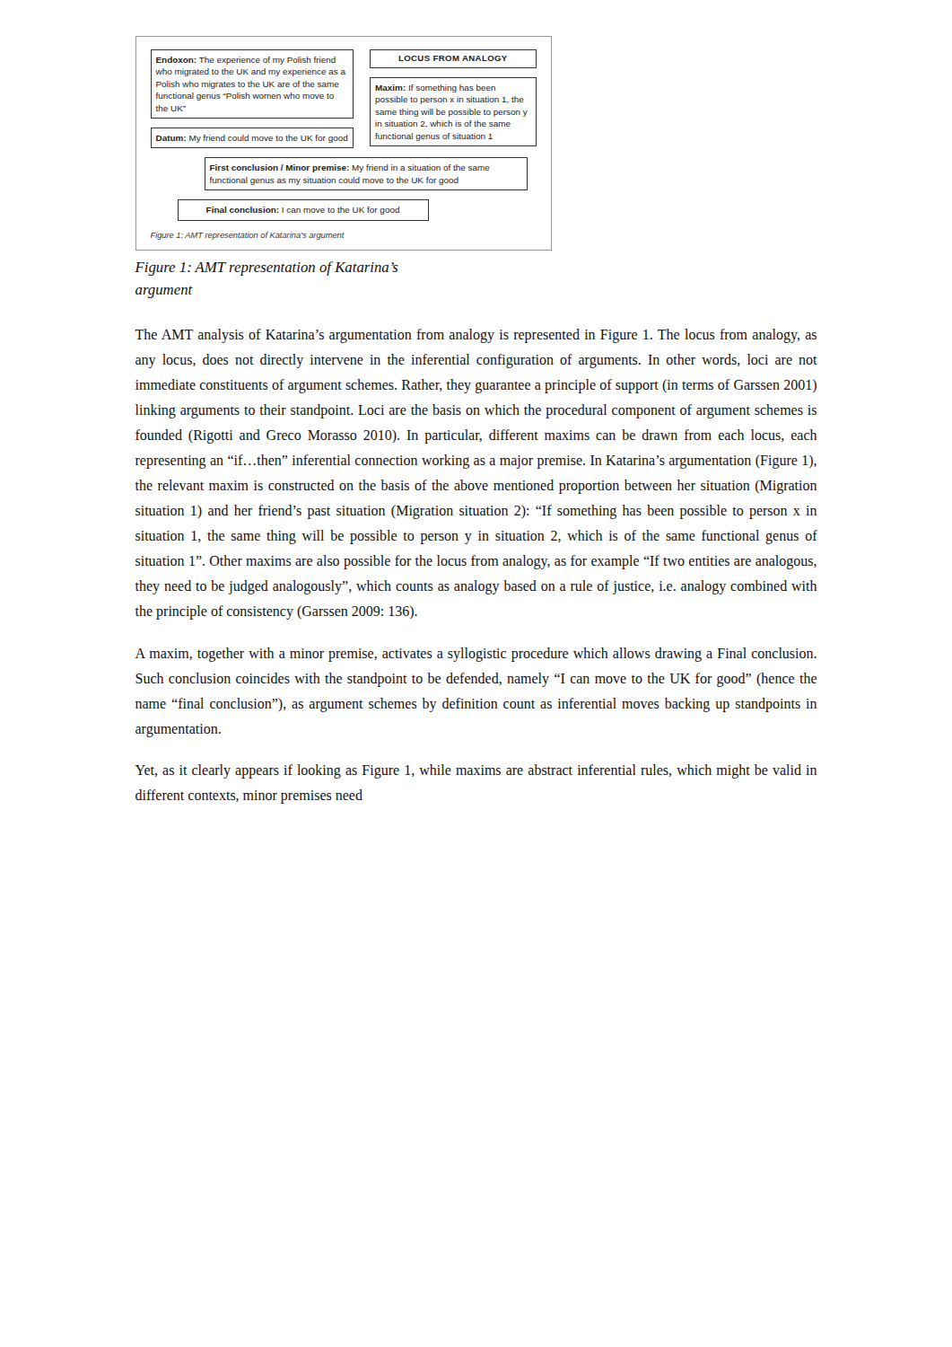Endoxon: The experience of my Polish friend who migrated to the UK and my experience as a Polish who migrates to the UK are of the same functional genus “Polish women who move to the UK”
Datum: My friend could move to the UK for good
LOCUS FROM ANALOGY
Maxim: If something has been possible to person x in situation 1, the same thing will be possible to person y in situation 2, which is of the same functional genus of situation 1
First conclusion / Minor premise: My friend in a situation of the same functional genus as my situation could move to the UK for good
Final conclusion: I can move to the UK for good
Figure 1: AMT representation of Katarina’s argument
Figure 1: AMT representation of Katarina’s argument
The AMT analysis of Katarina’s argumentation from analogy is represented in Figure 1. The locus from analogy, as any locus, does not directly intervene in the inferential configuration of arguments. In other words, loci are not immediate constituents of argument schemes. Rather, they guarantee a principle of support (in terms of Garssen 2001) linking arguments to their standpoint. Loci are the basis on which the procedural component of argument schemes is founded (Rigotti and Greco Morasso 2010). In particular, different maxims can be drawn from each locus, each representing an “if…then” inferential connection working as a major premise. In Katarina’s argumentation (Figure 1), the relevant maxim is constructed on the basis of the above mentioned proportion between her situation (Migration situation 1) and her friend’s past situation (Migration situation 2): “If something has been possible to person x in situation 1, the same thing will be possible to person y in situation 2, which is of the same functional genus of situation 1”. Other maxims are also possible for the locus from analogy, as for example “If two entities are analogous, they need to be judged analogously”, which counts as analogy based on a rule of justice, i.e. analogy combined with the principle of consistency (Garssen 2009: 136).
A maxim, together with a minor premise, activates a syllogistic procedure which allows drawing a Final conclusion. Such conclusion coincides with the standpoint to be defended, namely “I can move to the UK for good” (hence the name “final conclusion”), as argument schemes by definition count as inferential moves backing up standpoints in argumentation.
Yet, as it clearly appears if looking as Figure 1, while maxims are abstract inferential rules, which might be valid in different contexts, minor premises need